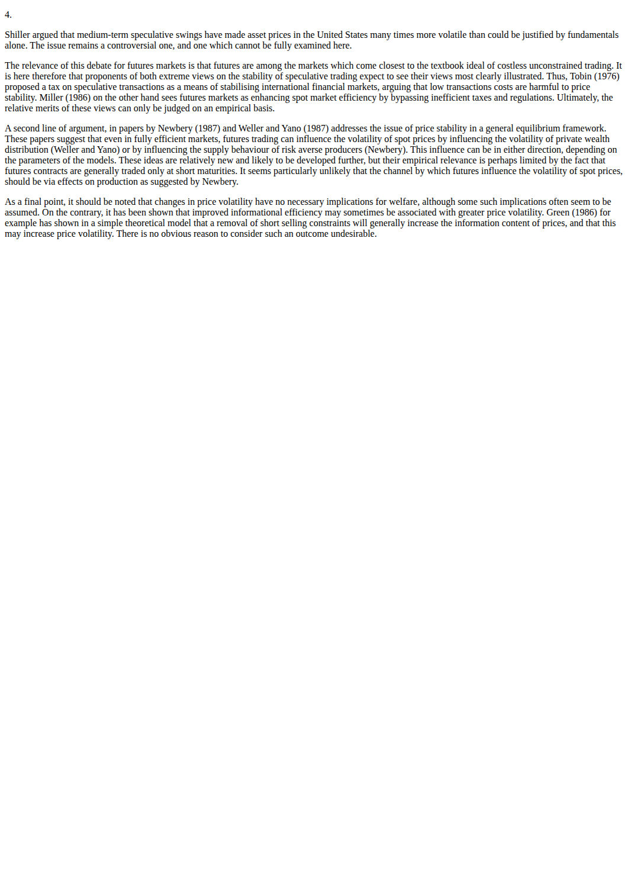4.
Shiller argued that medium-term speculative swings have made asset prices in the United States many times more volatile than could be justified by fundamentals alone. The issue remains a controversial one, and one which cannot be fully examined here.
The relevance of this debate for futures markets is that futures are among the markets which come closest to the textbook ideal of costless unconstrained trading. It is here therefore that proponents of both extreme views on the stability of speculative trading expect to see their views most clearly illustrated. Thus, Tobin (1976) proposed a tax on speculative transactions as a means of stabilising international financial markets, arguing that low transactions costs are harmful to price stability. Miller (1986) on the other hand sees futures markets as enhancing spot market efficiency by bypassing inefficient taxes and regulations. Ultimately, the relative merits of these views can only be judged on an empirical basis.
A second line of argument, in papers by Newbery (1987) and Weller and Yano (1987) addresses the issue of price stability in a general equilibrium framework. These papers suggest that even in fully efficient markets, futures trading can influence the volatility of spot prices by influencing the volatility of private wealth distribution (Weller and Yano) or by influencing the supply behaviour of risk averse producers (Newbery). This influence can be in either direction, depending on the parameters of the models. These ideas are relatively new and likely to be developed further, but their empirical relevance is perhaps limited by the fact that futures contracts are generally traded only at short maturities. It seems particularly unlikely that the channel by which futures influence the volatility of spot prices, should be via effects on production as suggested by Newbery.
As a final point, it should be noted that changes in price volatility have no necessary implications for welfare, although some such implications often seem to be assumed. On the contrary, it has been shown that improved informational efficiency may sometimes be associated with greater price volatility. Green (1986) for example has shown in a simple theoretical model that a removal of short selling constraints will generally increase the information content of prices, and that this may increase price volatility. There is no obvious reason to consider such an outcome undesirable.